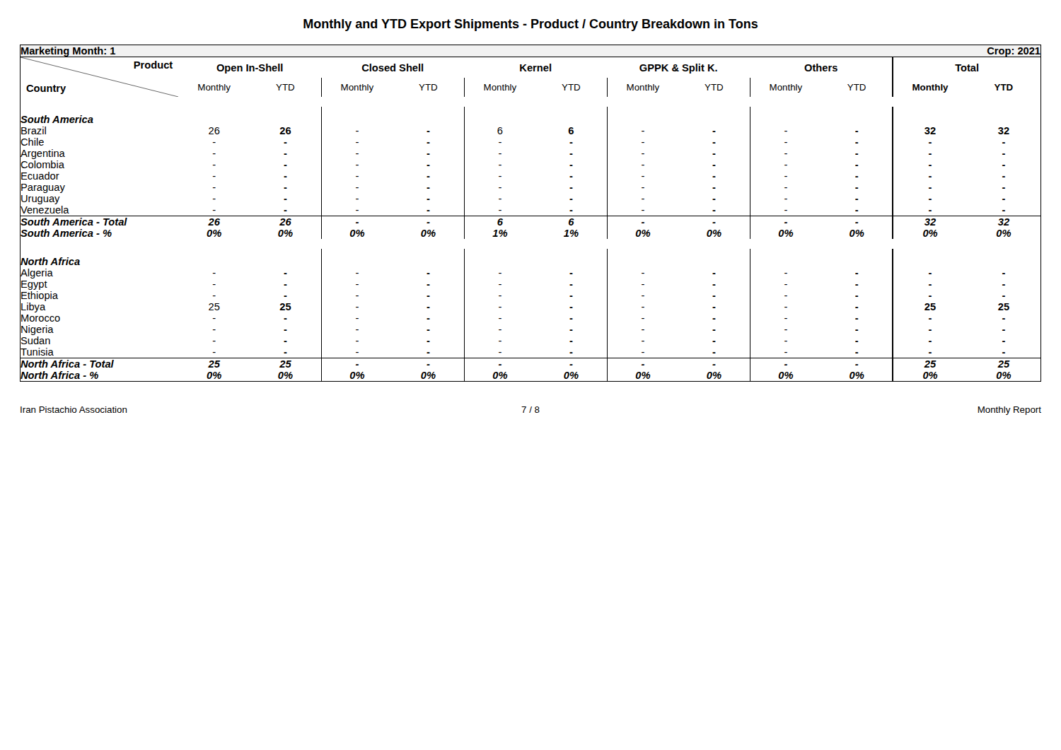Monthly and YTD Export Shipments - Product / Country Breakdown in Tons
| Marketing Month: 1 | Crop: 2021 |
| Product Country | Open In-Shell | Closed Shell | Kernel | GPPK & Split K. | Others | Total |
| Monthly | YTD | Monthly | YTD | Monthly | YTD | Monthly | YTD | Monthly | YTD | Monthly | YTD |
| South America | | | | | | | | | | | | |
| Brazil | 26 | 26 | - | - | 6 | 6 | - | - | - | - | 32 | 32 |
| Chile | - | - | - | - | - | - | - | - | - | - | - | - |
| Argentina | - | - | - | - | - | - | - | - | - | - | - | - |
| Colombia | - | - | - | - | - | - | - | - | - | - | - | - |
| Ecuador | - | - | - | - | - | - | - | - | - | - | - | - |
| Paraguay | - | - | - | - | - | - | - | - | - | - | - | - |
| Uruguay | - | - | - | - | - | - | - | - | - | - | - | - |
| Venezuela | - | - | - | - | - | - | - | - | - | - | - | - |
| South America - Total | 26 | 26 | - | - | 6 | 6 | - | - | - | - | 32 | 32 |
| South America - % | 0% | 0% | 0% | 0% | 1% | 1% | 0% | 0% | 0% | 0% | 0% | 0% |
| North Africa | | | | | | | | | | | | |
| Algeria | - | - | - | - | - | - | - | - | - | - | - | - |
| Egypt | - | - | - | - | - | - | - | - | - | - | - | - |
| Ethiopia | - | - | - | - | - | - | - | - | - | - | - | - |
| Libya | 25 | 25 | - | - | - | - | - | - | - | - | 25 | 25 |
| Morocco | - | - | - | - | - | - | - | - | - | - | - | - |
| Nigeria | - | - | - | - | - | - | - | - | - | - | - | - |
| Sudan | - | - | - | - | - | - | - | - | - | - | - | - |
| Tunisia | - | - | - | - | - | - | - | - | - | - | - | - |
| North Africa - Total | 25 | 25 | - | - | - | - | - | - | - | - | 25 | 25 |
| North Africa - % | 0% | 0% | 0% | 0% | 0% | 0% | 0% | 0% | 0% | 0% | 0% | 0% |
Iran Pistachio Association
7 / 8
Monthly Report